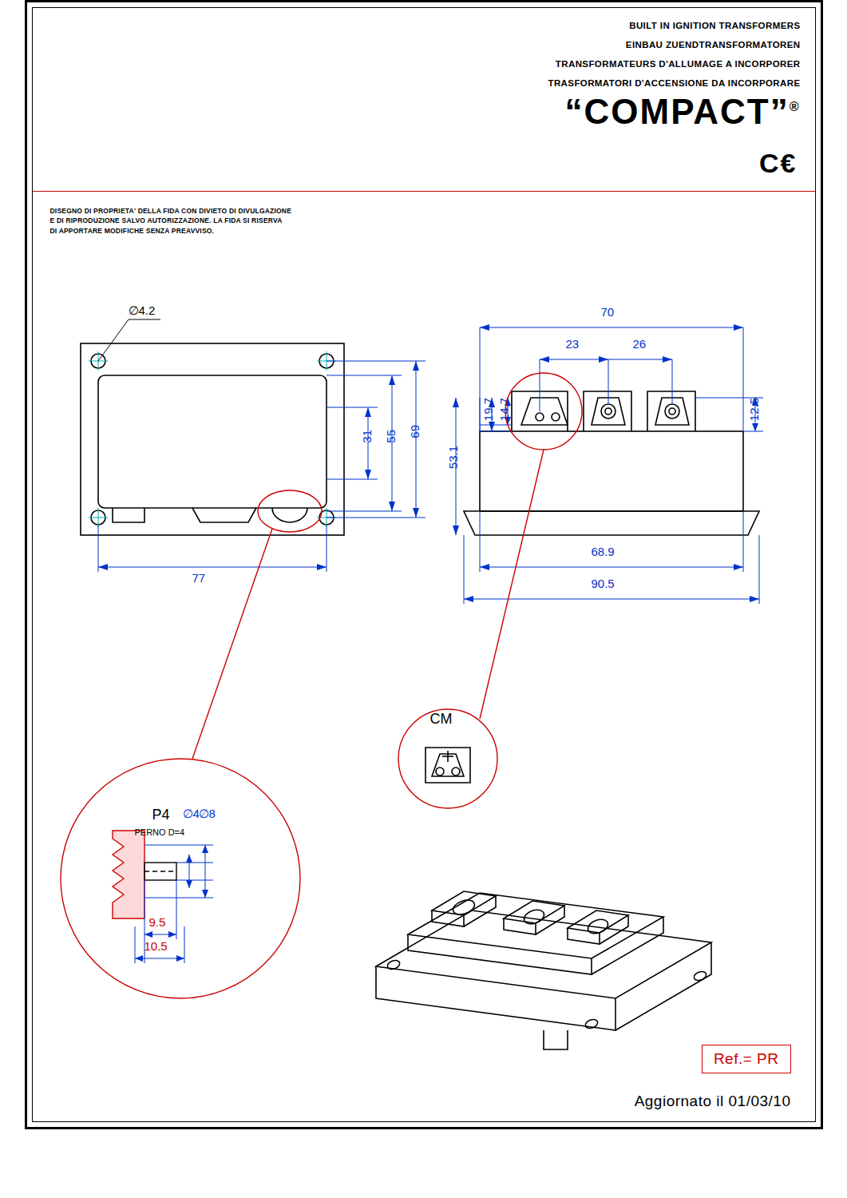BUILT IN IGNITION TRANSFORMERS
EINBAU ZUENDTRANSFORMATOREN
TRANSFORMATEURS D'ALLUMAGE A INCORPORER
TRASFORMATORI D'ACCENSIONE DA INCORPORARE
“COMPACT”®
C€
DISEGNO DI PROPRIETA' DELLA FIDA CON DIVIETO DI DIVULGAZIONE
E DI RIPRODUZIONE SALVO AUTORIZZAZIONE. LA FIDA SI RISERVA
DI APPORTARE MODIFICHE SENZA PREAVVISO.
∅4.2
77
31
55
69
70
23
26
53.1
19.7
14.7
12.5
68.9
90.5
P4
PERNO D=4
∅4
∅8
9.5
10.5
CM
Ref.= PR
Aggiornato il 01/03/10